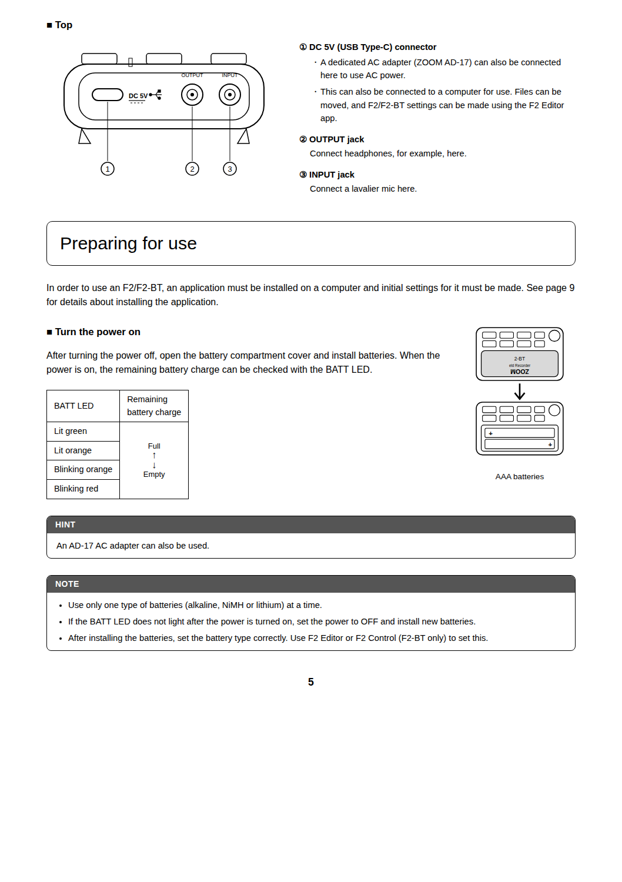Top
DC 5V OUTPUT INPUT 1 2 3
① DC 5V (USB Type-C) connector
A dedicated AC adapter (ZOOM AD-17) can also be connected here to use AC power.
This can also be connected to a computer for use. Files can be moved, and F2/F2-BT settings can be made using the F2 Editor app.
② OUTPUT jack
Connect headphones, for example, here.
③ INPUT jack
Connect a lavalier mic here.
Preparing for use
In order to use an F2/F2-BT, an application must be installed on a computer and initial settings for it must be made. See page 9 for details about installing the application.
Turn the power on
After turning the power off, open the battery compartment cover and install batteries. When the power is on, the remaining battery charge can be checked with the BATT LED.
| BATT LED | Remaining battery charge |
| --- | --- |
| Lit green | Full ↑ ↓ Empty |
| Lit orange |
| Blinking orange |
| Blinking red |
2-BT eld Recorder ZOOM + +
AAA batteries
HINT
An AD-17 AC adapter can also be used.
NOTE
Use only one type of batteries (alkaline, NiMH or lithium) at a time.
If the BATT LED does not light after the power is turned on, set the power to OFF and install new batteries.
After installing the batteries, set the battery type correctly. Use F2 Editor or F2 Control (F2-BT only) to set this.
5